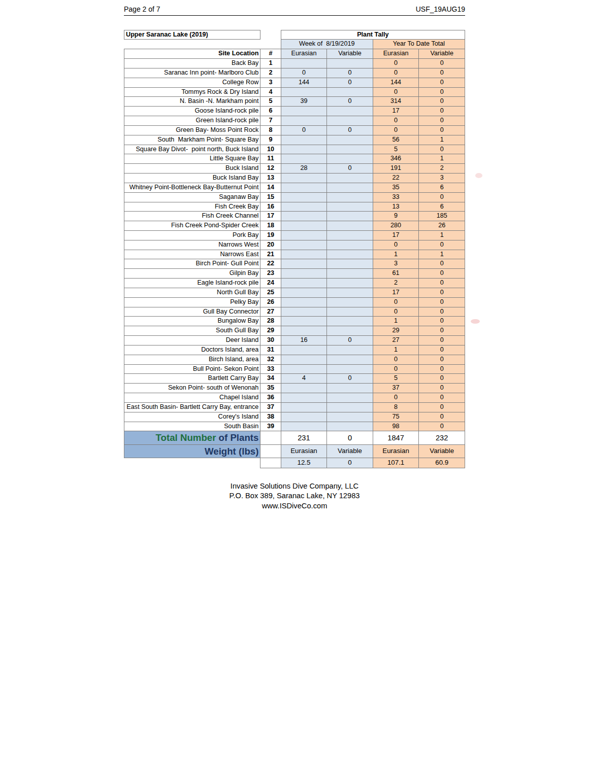Page 2 of 7
USF_19AUG19
| Upper Saranac Lake (2019) | | Plant Tally |
| | | Week of 8/19/2019 | Year To Date Total |
| Site Location | # | Eurasian | Variable | Eurasian | Variable |
| Back Bay | 1 | | | 0 | 0 |
| Saranac Inn point- Marlboro Club | 2 | 0 | 0 | 0 | 0 |
| College Row | 3 | 144 | 0 | 144 | 0 |
| Tommys Rock & Dry Island | 4 | | | 0 | 0 |
| N. Basin -N. Markham point | 5 | 39 | 0 | 314 | 0 |
| Goose Island-rock pile | 6 | | | 17 | 0 |
| Green Island-rock pile | 7 | | | 0 | 0 |
| Green Bay- Moss Point Rock | 8 | 0 | 0 | 0 | 0 |
| South Markham Point- Square Bay | 9 | | | 56 | 1 |
| Square Bay Divot- point north, Buck Island | 10 | | | 5 | 0 |
| Little Square Bay | 11 | | | 346 | 1 |
| Buck Island | 12 | 28 | 0 | 191 | 2 |
| Buck Island Bay | 13 | | | 22 | 3 |
| Whitney Point-Bottleneck Bay-Butternut Point | 14 | | | 35 | 6 |
| Saganaw Bay | 15 | | | 33 | 0 |
| Fish Creek Bay | 16 | | | 13 | 6 |
| Fish Creek Channel | 17 | | | 9 | 185 |
| Fish Creek Pond-Spider Creek | 18 | | | 280 | 26 |
| Pork Bay | 19 | | | 17 | 1 |
| Narrows West | 20 | | | 0 | 0 |
| Narrows East | 21 | | | 1 | 1 |
| Birch Point- Gull Point | 22 | | | 3 | 0 |
| Gilpin Bay | 23 | | | 61 | 0 |
| Eagle Island-rock pile | 24 | | | 2 | 0 |
| North Gull Bay | 25 | | | 17 | 0 |
| Pelky Bay | 26 | | | 0 | 0 |
| Gull Bay Connector | 27 | | | 0 | 0 |
| Bungalow Bay | 28 | | | 1 | 0 |
| South Gull Bay | 29 | | | 29 | 0 |
| Deer Island | 30 | 16 | 0 | 27 | 0 |
| Doctors Island, area | 31 | | | 1 | 0 |
| Birch Island, area | 32 | | | 0 | 0 |
| Bull Point- Sekon Point | 33 | | | 0 | 0 |
| Bartlett Carry Bay | 34 | 4 | 0 | 5 | 0 |
| Sekon Point- south of Wenonah | 35 | | | 37 | 0 |
| Chapel Island | 36 | | | 0 | 0 |
| East South Basin- Bartlett Carry Bay, entrance | 37 | | | 8 | 0 |
| Corey's Island | 38 | | | 75 | 0 |
| South Basin | 39 | | | 98 | 0 |
| Total Number of Plants | | 231 | 0 | 1847 | 232 |
| Weight (lbs) | | Eurasian | Variable | Eurasian | Variable |
| | | 12.5 | 0 | 107.1 | 60.9 |
Invasive Solutions Dive Company, LLC
P.O. Box 389, Saranac Lake, NY 12983
www.ISDiveCo.com